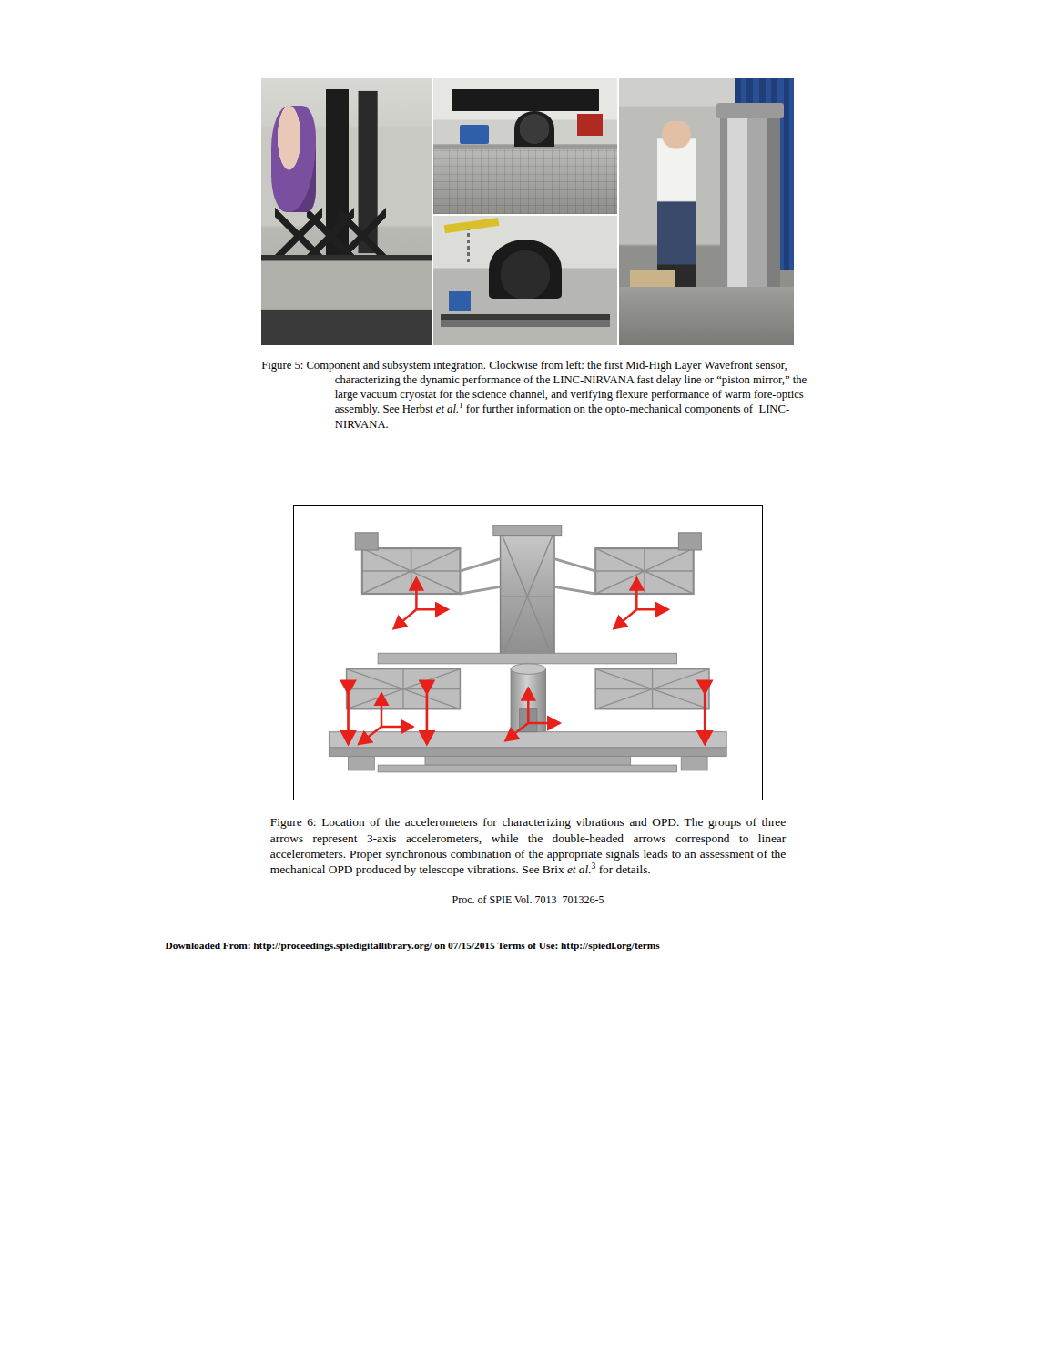Figure 5: Component and subsystem integration. Clockwise from left: the first Mid-High Layer Wavefront sensor, characterizing the dynamic performance of the LINC-NIRVANA fast delay line or “piston mirror,” the large vacuum cryostat for the science channel, and verifying flexure performance of warm fore-optics assembly. See Herbst et al.1 for further information on the opto-mechanical components of LINC-NIRVANA.
Figure 6: Location of the accelerometers for characterizing vibrations and OPD. The groups of three arrows represent 3-axis accelerometers, while the double-headed arrows correspond to linear accelerometers. Proper synchronous combination of the appropriate signals leads to an assessment of the mechanical OPD produced by telescope vibrations. See Brix et al.3 for details.
Proc. of SPIE Vol. 7013 701326-5
Downloaded From: http://proceedings.spiedigitallibrary.org/ on 07/15/2015 Terms of Use: http://spiedl.org/terms